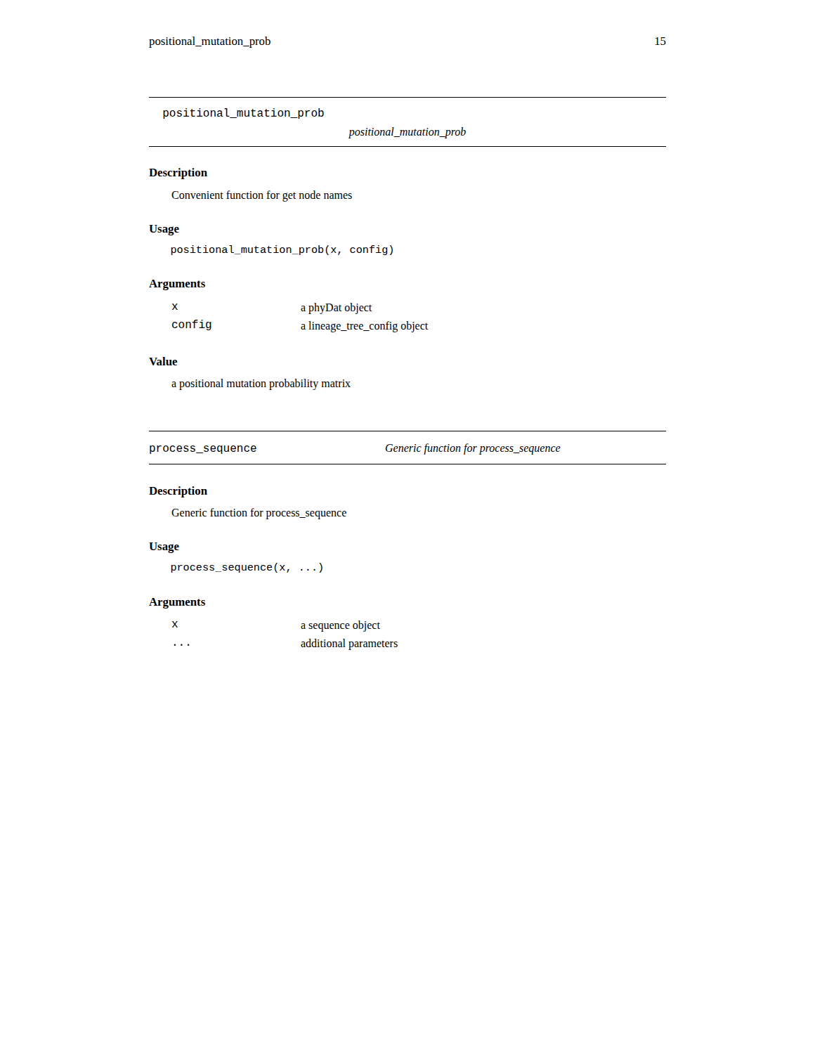positional_mutation_prob 15
positional_mutation_prob positional_mutation_prob
Description
Convenient function for get node names
Usage
positional_mutation_prob(x, config)
Arguments
| x | a phyDat object |
| config | a lineage_tree_config object |
Value
a positional mutation probability matrix
process_sequence Generic function for process_sequence
Description
Generic function for process_sequence
Usage
process_sequence(x, ...)
Arguments
| x | a sequence object |
| ... | additional parameters |